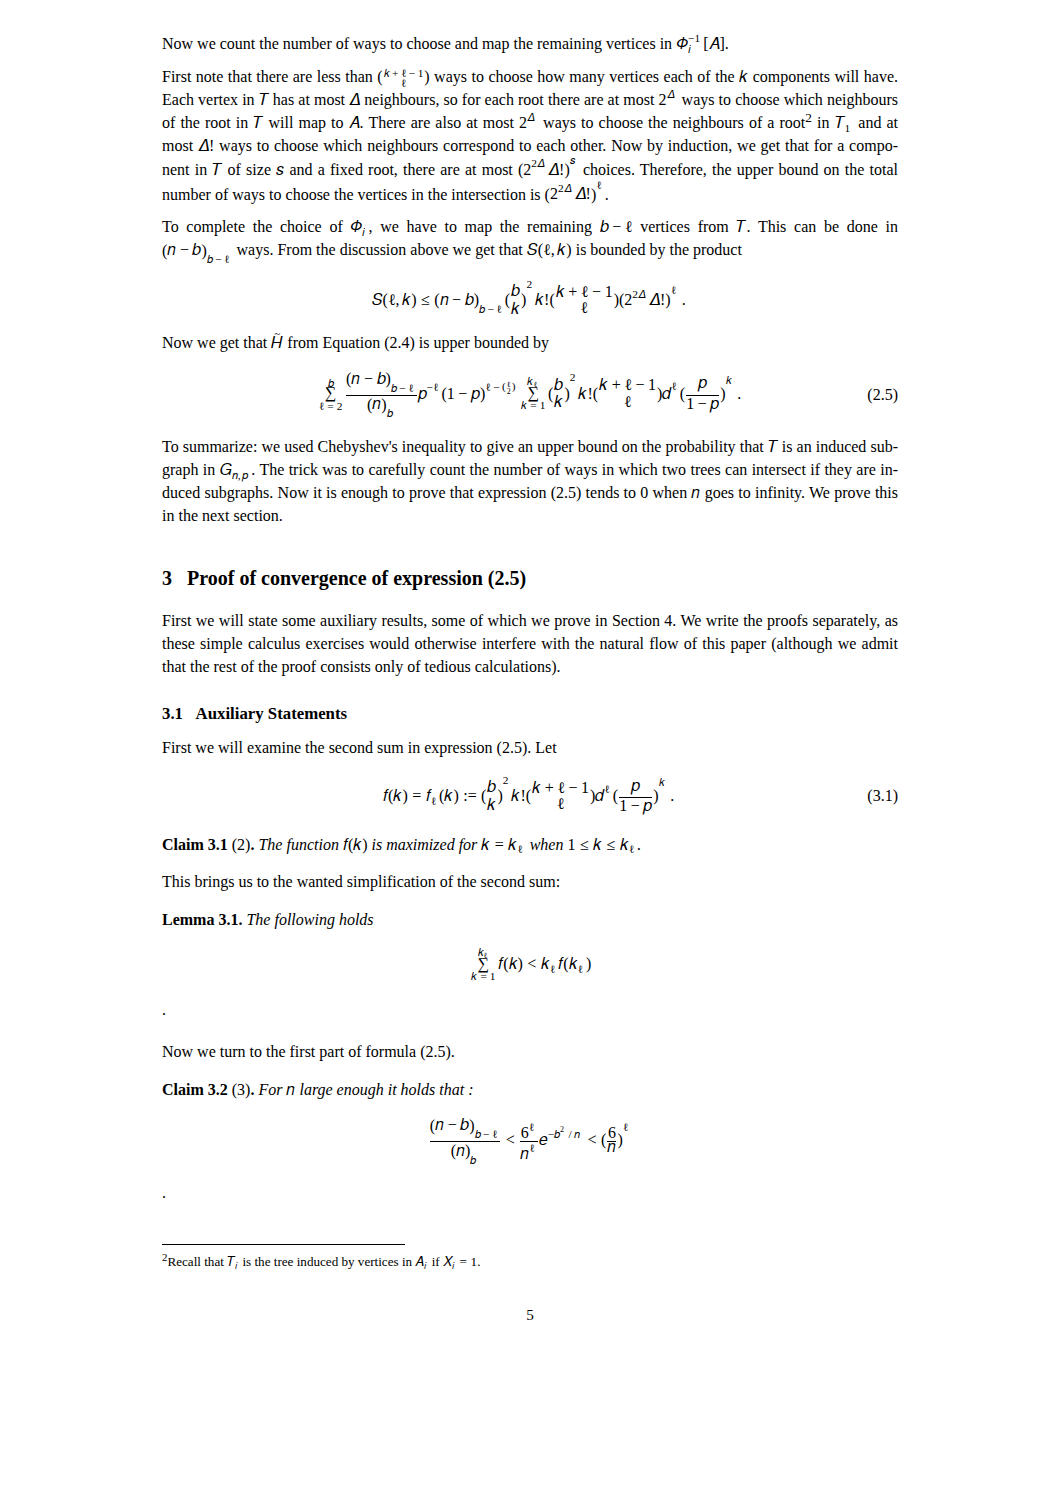Now we count the number of ways to choose and map the remaining vertices in Φi−1[A].
First note that there are less than (k+ℓ−1ℓ) ways to choose how many vertices each of the k components will have. Each vertex in T has at most Δ neighbours, so for each root there are at most 2Δ ways to choose which neighbours of the root in T will map to A. There are also at most 2Δ ways to choose the neighbours of a root2 in T1 and at most Δ! ways to choose which neighbours correspond to each other. Now by induction, we get that for a component in T of size s and a fixed root, there are at most (22ΔΔ!)s choices. Therefore, the upper bound on the total number of ways to choose the vertices in the intersection is (22ΔΔ!)ℓ.
To complete the choice of Φi, we have to map the remaining b−ℓ vertices from T. This can be done in (n−b)b−ℓ ways. From the discussion above we get that S(ℓ,k) is bounded by the product
S(ℓ,k) ≤ (n−b)b−ℓ (bk)2 k! (k+ℓ−1ℓ) (22ΔΔ!)ℓ .
Now we get that H~ from Equation (2.4) is upper bounded by
∑ℓ=2b (n−b)b−ℓ (n)b p−ℓ (1−p)ℓ−(ℓ2) ∑k=1kℓ (bk)2 k! (k+ℓ−1ℓ) dℓ (p1−p)k . (2.5)
To summarize: we used Chebyshev's inequality to give an upper bound on the probability that T is an induced subgraph in Gn,p. The trick was to carefully count the number of ways in which two trees can intersect if they are induced subgraphs. Now it is enough to prove that expression (2.5) tends to 0 when n goes to infinity. We prove this in the next section.
3 Proof of convergence of expression (2.5)
First we will state some auxiliary results, some of which we prove in Section 4. We write the proofs separately, as these simple calculus exercises would otherwise interfere with the natural flow of this paper (although we admit that the rest of the proof consists only of tedious calculations).
3.1 Auxiliary Statements
First we will examine the second sum in expression (2.5). Let
f(k) = fℓ(k) := (bk)2 k! (k+ℓ−1ℓ) dℓ (p1−p)k . (3.1)
Claim 3.1 (2). The function f(k) is maximized for k=kℓ when 1≤k≤kℓ.
This brings us to the wanted simplification of the second sum:
Lemma 3.1. The following holds
∑k=1kℓ f(k) < kℓ f(kℓ)
.
Now we turn to the first part of formula (2.5).
Claim 3.2 (3). For n large enough it holds that :
(n−b)b−ℓ (n)b < 6ℓnℓ e−b2/n < (6n)ℓ
.
2Recall that Ti is the tree induced by vertices in Ai if Xi=1.
5